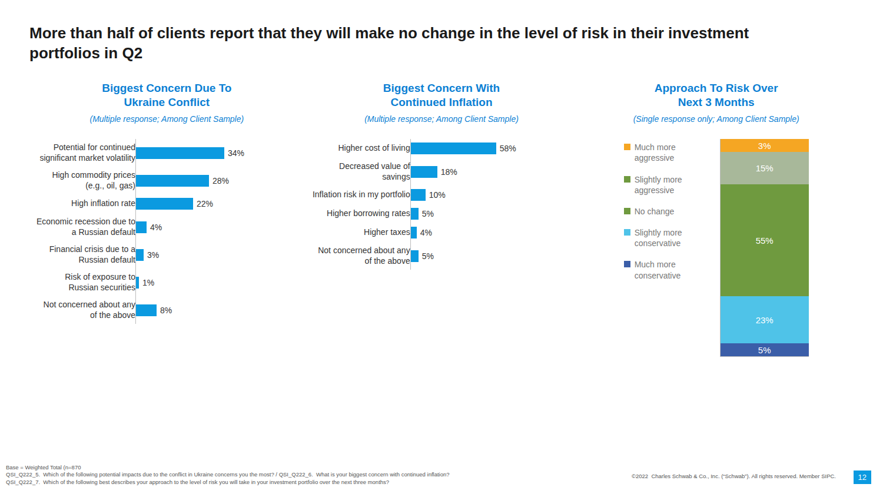More than half of clients report that they will make no change in the level of risk in their investment portfolios in Q2
Biggest Concern Due To
Ukraine Conflict
(Multiple response; Among Client Sample)
| Potential for continued significant market volatility | 34% |
| High commodity prices (e.g., oil, gas) | 28% |
| High inflation rate | 22% |
| Economic recession due to a Russian default | 4% |
| Financial crisis due to a Russian default | 3% |
| Risk of exposure to Russian securities | 1% |
| Not concerned about any of the above | 8% |
Biggest Concern With
Continued Inflation
(Multiple response; Among Client Sample)
| Higher cost of living | 58% |
| Decreased value of savings | 18% |
| Inflation risk in my portfolio | 10% |
| Higher borrowing rates | 5% |
| Higher taxes | 4% |
| Not concerned about any of the above | 5% |
Approach To Risk Over
Next 3 Months
(Single response only; Among Client Sample)
Much more aggressive
Slightly more aggressive
No change
Slightly more conservative
Much more conservative
3%
15%
55%
23%
5%
Base = Weighted Total (n=870
QSI_Q222_5. Which of the following potential impacts due to the conflict in Ukraine concerns you the most? / QSI_Q222_6. What is your biggest concern with continued inflation?
QSI_Q222_7. Which of the following best describes your approach to the level of risk you will take in your investment portfolio over the next three months?
©2022 Charles Schwab & Co., Inc. (“Schwab”). All rights reserved. Member SIPC.
12